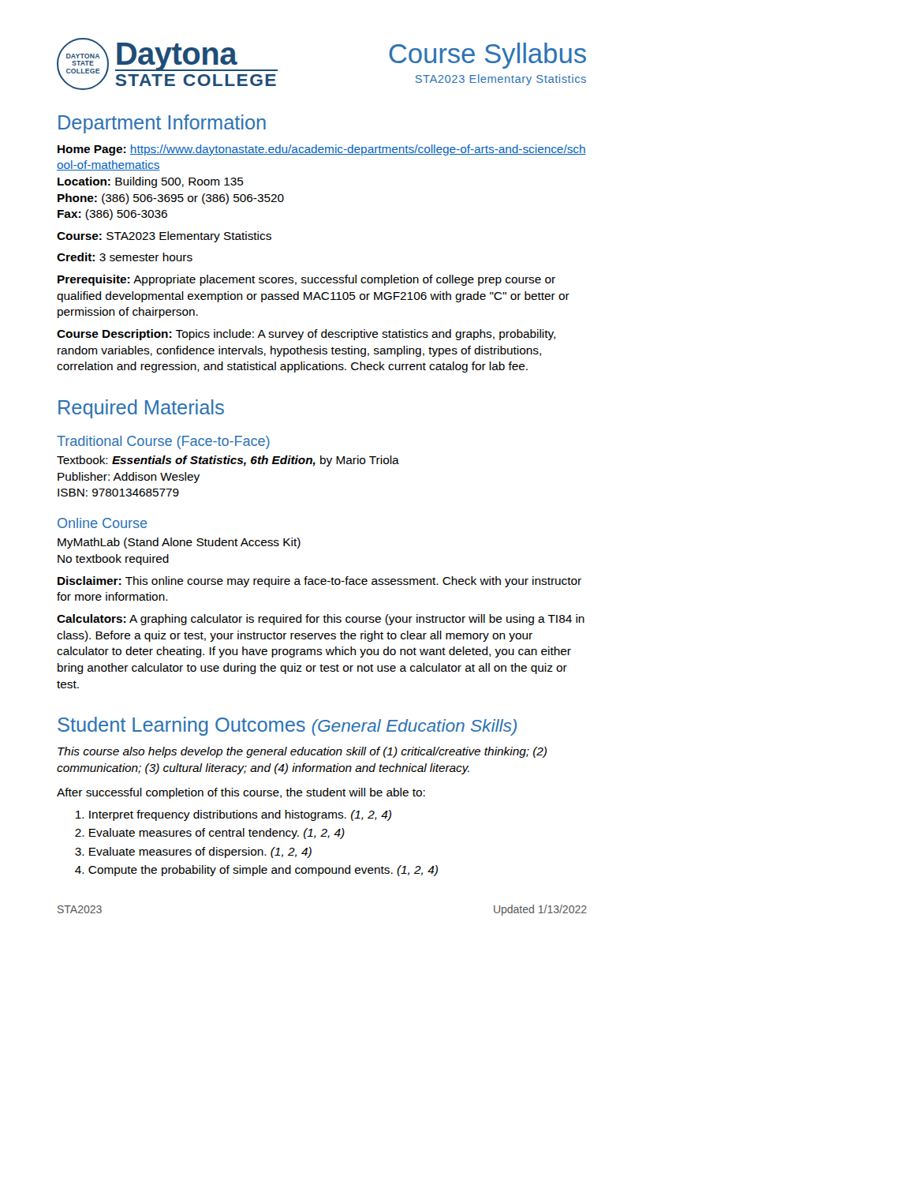DAYTONA
STATE
COLLEGE
Daytona
STATE COLLEGE
Course Syllabus
STA2023 Elementary Statistics
Department Information
Home Page: https://www.daytonastate.edu/academic-departments/college-of-arts-and-science/school-of-mathematics
Location: Building 500, Room 135
Phone: (386) 506-3695 or (386) 506-3520
Fax: (386) 506-3036
Course: STA2023 Elementary Statistics
Credit: 3 semester hours
Prerequisite: Appropriate placement scores, successful completion of college prep course or qualified developmental exemption or passed MAC1105 or MGF2106 with grade "C" or better or permission of chairperson.
Course Description: Topics include: A survey of descriptive statistics and graphs, probability, random variables, confidence intervals, hypothesis testing, sampling, types of distributions, correlation and regression, and statistical applications. Check current catalog for lab fee.
Required Materials
Traditional Course (Face-to-Face)
Textbook: Essentials of Statistics, 6th Edition, by Mario Triola
Publisher: Addison Wesley
ISBN: 9780134685779
Online Course
MyMathLab (Stand Alone Student Access Kit)
No textbook required
Disclaimer: This online course may require a face-to-face assessment. Check with your instructor for more information.
Calculators: A graphing calculator is required for this course (your instructor will be using a TI84 in class). Before a quiz or test, your instructor reserves the right to clear all memory on your calculator to deter cheating. If you have programs which you do not want deleted, you can either bring another calculator to use during the quiz or test or not use a calculator at all on the quiz or test.
Student Learning Outcomes (General Education Skills)
This course also helps develop the general education skill of (1) critical/creative thinking; (2) communication; (3) cultural literacy; and (4) information and technical literacy.
After successful completion of this course, the student will be able to:
Interpret frequency distributions and histograms. (1, 2, 4)
Evaluate measures of central tendency. (1, 2, 4)
Evaluate measures of dispersion. (1, 2, 4)
Compute the probability of simple and compound events. (1, 2, 4)
STA2023 Updated 1/13/2022